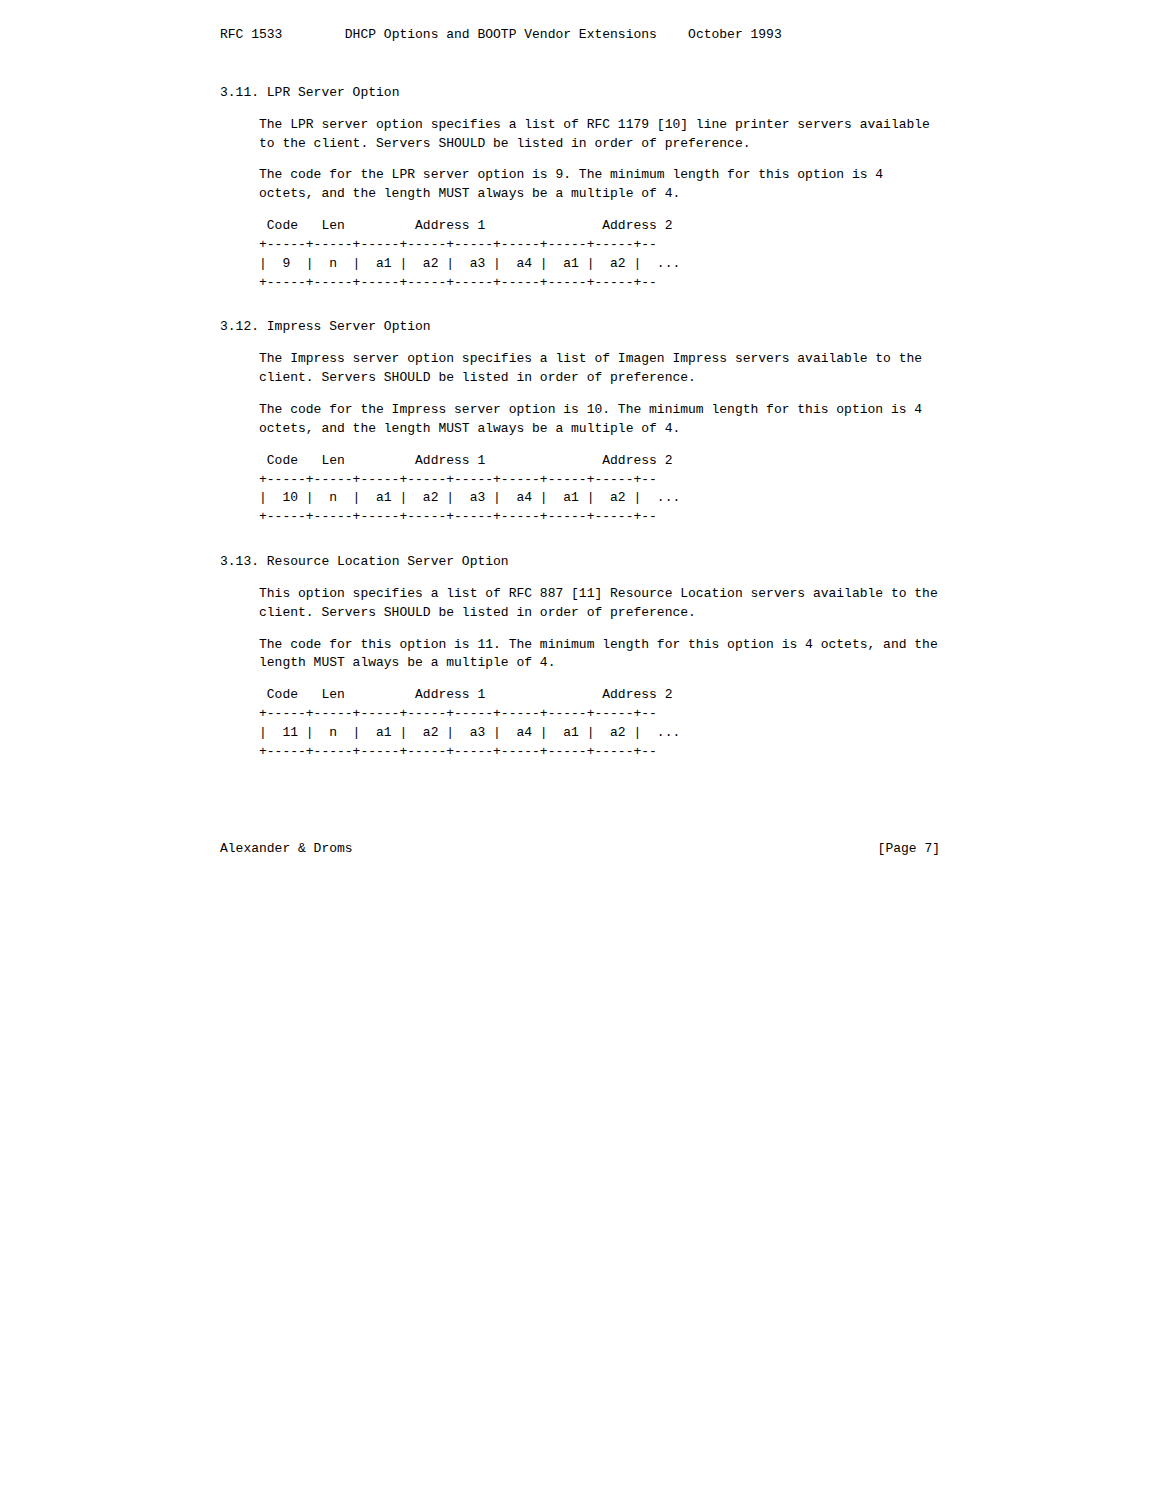RFC 1533 DHCP Options and BOOTP Vendor Extensions October 1993
3.11. LPR Server Option
The LPR server option specifies a list of RFC 1179 [10] line printer servers available to the client. Servers SHOULD be listed in order of preference.
The code for the LPR server option is 9. The minimum length for this option is 4 octets, and the length MUST always be a multiple of 4.
 Code   Len         Address 1               Address 2
+-----+-----+-----+-----+-----+-----+-----+-----+--
|  9  |  n  |  a1 |  a2 |  a3 |  a4 |  a1 |  a2 |  ...
+-----+-----+-----+-----+-----+-----+-----+-----+--
3.12. Impress Server Option
The Impress server option specifies a list of Imagen Impress servers available to the client. Servers SHOULD be listed in order of preference.
The code for the Impress server option is 10. The minimum length for this option is 4 octets, and the length MUST always be a multiple of 4.
 Code   Len         Address 1               Address 2
+-----+-----+-----+-----+-----+-----+-----+-----+--
|  10 |  n  |  a1 |  a2 |  a3 |  a4 |  a1 |  a2 |  ...
+-----+-----+-----+-----+-----+-----+-----+-----+--
3.13. Resource Location Server Option
This option specifies a list of RFC 887 [11] Resource Location servers available to the client. Servers SHOULD be listed in order of preference.
The code for this option is 11. The minimum length for this option is 4 octets, and the length MUST always be a multiple of 4.
 Code   Len         Address 1               Address 2
+-----+-----+-----+-----+-----+-----+-----+-----+--
|  11 |  n  |  a1 |  a2 |  a3 |  a4 |  a1 |  a2 |  ...
+-----+-----+-----+-----+-----+-----+-----+-----+--
Alexander & Droms [Page 7]